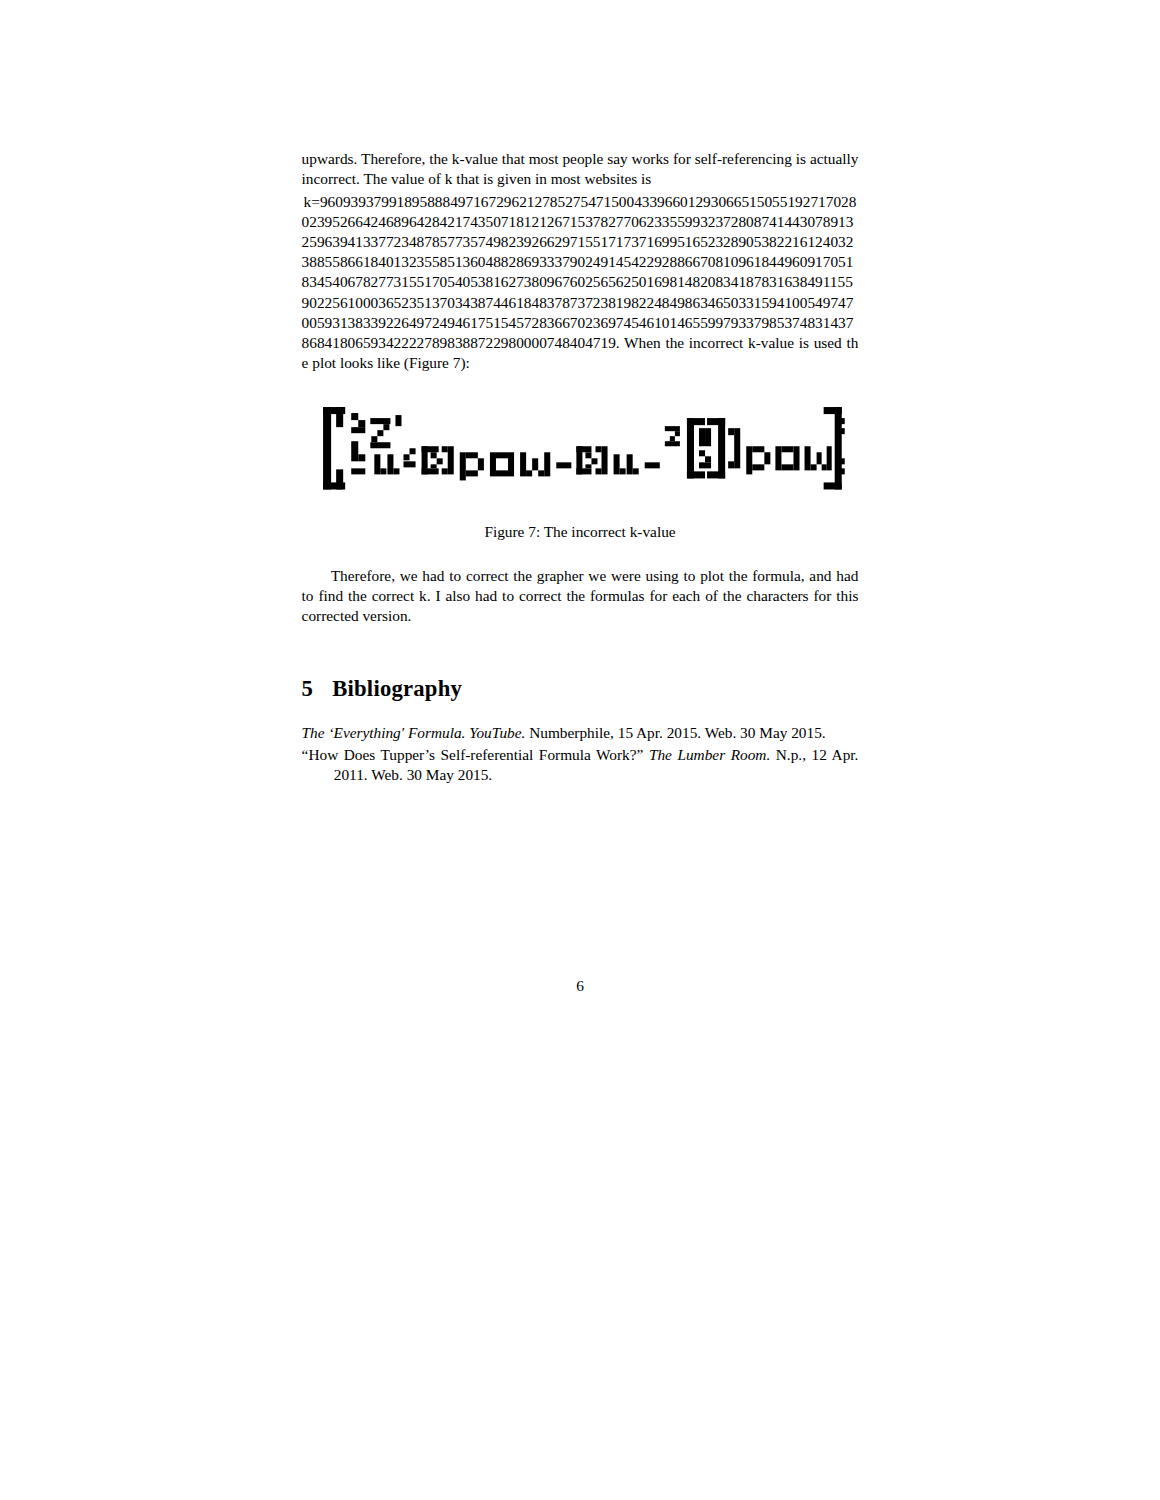upwards. Therefore, the k-value that most people say works for self-referencing is actually incorrect. The value of k that is given in most websites is
k=960939379918958884971672962127852754715004339660129306651505519271702802395266424689642842174350718121267153782770623355993237280874144307891325963941337723487857735749823926629715517173716995165232890538221612403238855866184013235585136048828693337902491454229288667081096184496091705183454067827731551705405381627380967602565625016981482083418783163849115590225610003652351370343874461848378737238198224849863465033159410054974700593138339226497249461751545728366702369745461014655997933798537483143786841806593422227898388722980000748404719. When the incorrect k-value is used the plot looks like (Figure 7):
Figure 7: The incorrect k-value
Therefore, we had to correct the grapher we were using to plot the formula, and had to find the correct k. I also had to correct the formulas for each of the characters for this corrected version.
5 Bibliography
The ‘Everything′ Formula. YouTube. Numberphile, 15 Apr. 2015. Web. 30 May 2015.
“How Does Tupper’s Self-referential Formula Work?” The Lumber Room. N.p., 12 Apr. 2011. Web. 30 May 2015.
6